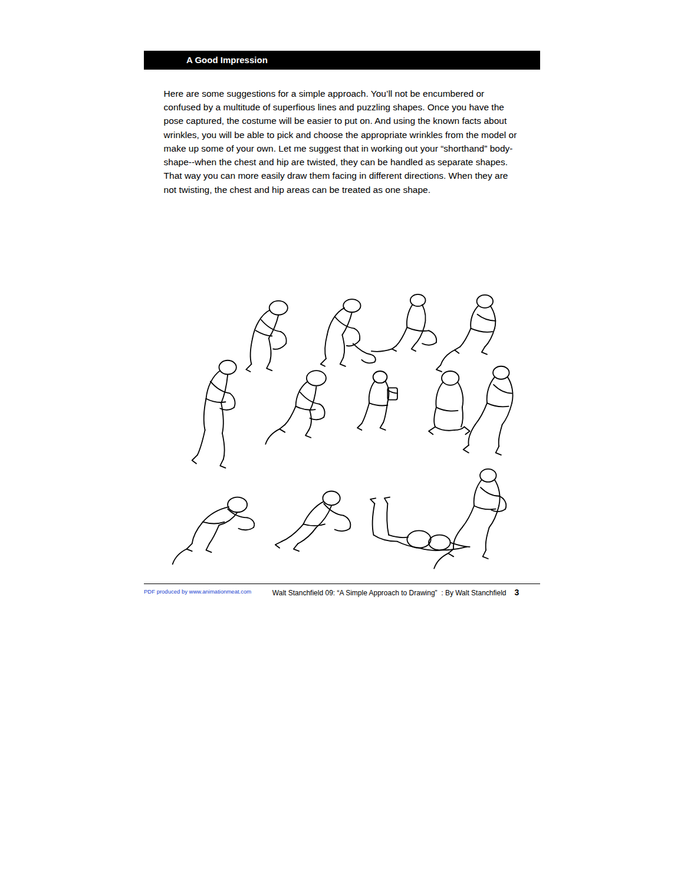A Good Impression
Here are some suggestions for a simple approach. You’ll not be encumbered or confused by a multitude of superfious lines and puzzling shapes. Once you have the pose captured, the costume will be easier to put on. And using the known facts about wrinkles, you will be able to pick and choose the appropriate wrinkles from the model or make up some of your own. Let me suggest that in working out your “shorthand” body-shape--when the chest and hip are twisted, they can be handled as separate shapes. That way you can more easily draw them facing in different directions. When they are not twisting, the chest and hip areas can be treated as one shape.
Gesture sketches of the human figure Twelve loose ink gesture drawings showing simplified body shapes in bending, kneeling, seated and reclining poses.
PDF produced by www.animationmeat.com
Walt Stanchfield 09: “A Simple Approach to Drawing” : By Walt Stanchfield3